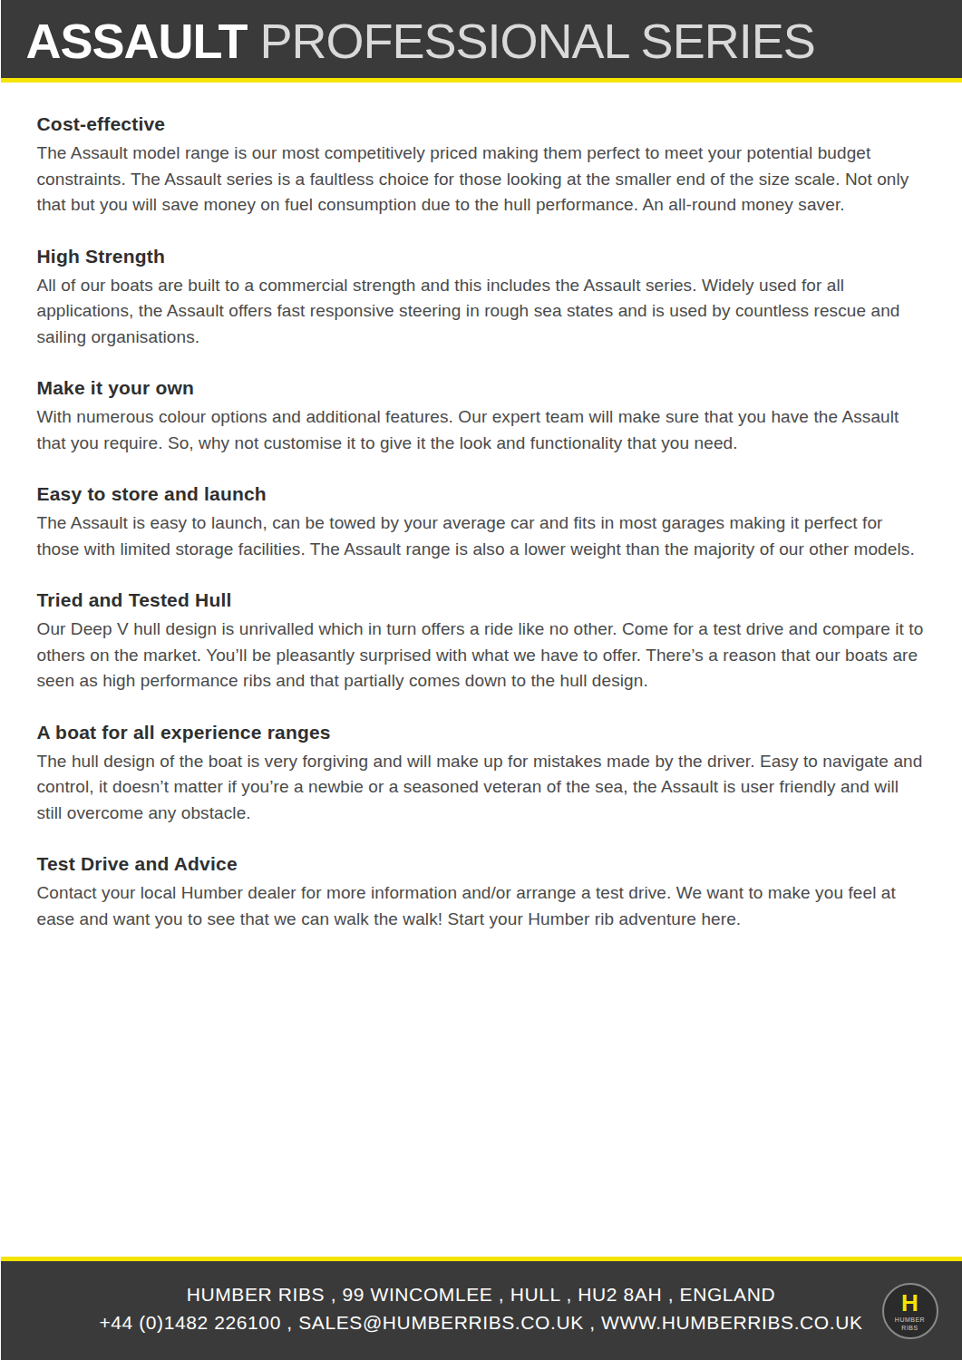ASSAULT PROFESSIONAL SERIES
Cost-effective
The Assault model range is our most competitively priced making them perfect to meet your potential budget constraints. The Assault series is a faultless choice for those looking at the smaller end of the size scale. Not only that but you will save money on fuel consumption due to the hull performance. An all-round money saver.
High Strength
All of our boats are built to a commercial strength and this includes the Assault series. Widely used for all applications, the Assault offers fast responsive steering in rough sea states and is used by countless rescue and sailing organisations.
Make it your own
With numerous colour options and additional features. Our expert team will make sure that you have the Assault that you require. So, why not customise it to give it the look and functionality that you need.
Easy to store and launch
The Assault is easy to launch, can be towed by your average car and fits in most garages making it perfect for those with limited storage facilities. The Assault range is also a lower weight than the majority of our other models.
Tried and Tested Hull
Our Deep V hull design is unrivalled which in turn offers a ride like no other. Come for a test drive and compare it to others on the market. You’ll be pleasantly surprised with what we have to offer. There’s a reason that our boats are seen as high performance ribs and that partially comes down to the hull design.
A boat for all experience ranges
The hull design of the boat is very forgiving and will make up for mistakes made by the driver. Easy to navigate and control, it doesn’t matter if you’re a newbie or a seasoned veteran of the sea, the Assault is user friendly and will still overcome any obstacle.
Test Drive and Advice
Contact your local Humber dealer for more information and/or arrange a test drive. We want to make you feel at ease and want you to see that we can walk the walk! Start your Humber rib adventure here.
HUMBER RIBS , 99 WINCOMLEE , HULL , HU2 8AH , ENGLAND
+44 (0)1482 226100 , SALES@HUMBERRIBS.CO.UK , WWW.HUMBERRIBS.CO.UK
H HUMBER RIBS